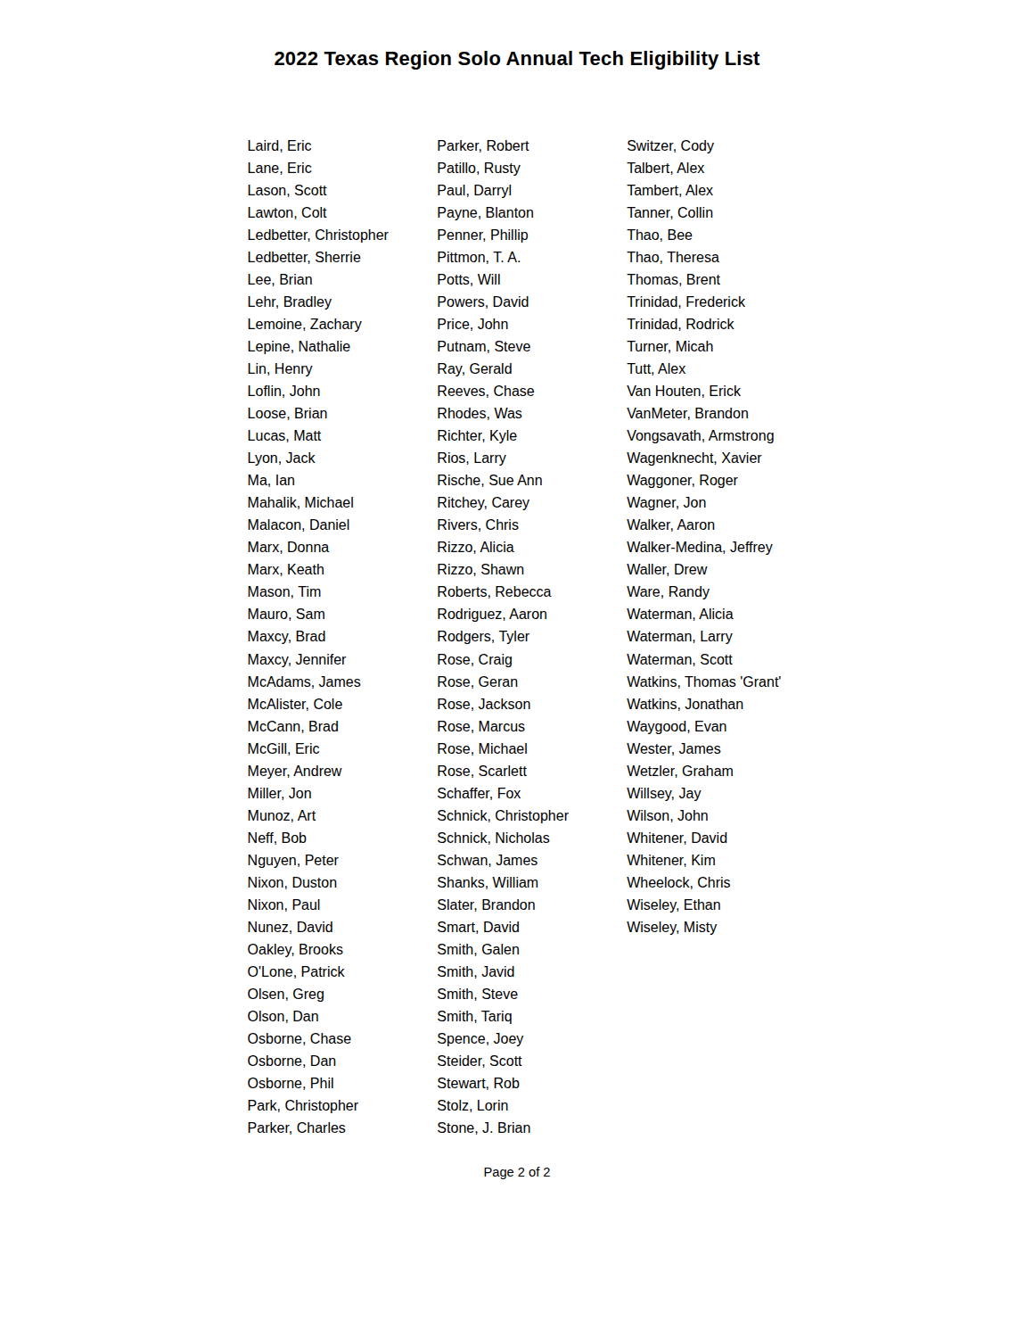2022 Texas Region Solo Annual Tech Eligibility List
Laird, Eric
Lane, Eric
Lason, Scott
Lawton, Colt
Ledbetter, Christopher
Ledbetter, Sherrie
Lee, Brian
Lehr, Bradley
Lemoine, Zachary
Lepine, Nathalie
Lin, Henry
Loflin, John
Loose, Brian
Lucas, Matt
Lyon, Jack
Ma, Ian
Mahalik, Michael
Malacon, Daniel
Marx, Donna
Marx, Keath
Mason, Tim
Mauro, Sam
Maxcy, Brad
Maxcy, Jennifer
McAdams, James
McAlister, Cole
McCann, Brad
McGill, Eric
Meyer, Andrew
Miller, Jon
Munoz, Art
Neff, Bob
Nguyen, Peter
Nixon, Duston
Nixon, Paul
Nunez, David
Oakley, Brooks
O'Lone, Patrick
Olsen, Greg
Olson, Dan
Osborne, Chase
Osborne, Dan
Osborne, Phil
Park, Christopher
Parker, Charles
Parker, Robert
Patillo, Rusty
Paul, Darryl
Payne, Blanton
Penner, Phillip
Pittmon, T. A.
Potts, Will
Powers, David
Price, John
Putnam, Steve
Ray, Gerald
Reeves, Chase
Rhodes, Was
Richter, Kyle
Rios, Larry
Rische, Sue Ann
Ritchey, Carey
Rivers, Chris
Rizzo, Alicia
Rizzo, Shawn
Roberts, Rebecca
Rodriguez, Aaron
Rodgers, Tyler
Rose, Craig
Rose, Geran
Rose, Jackson
Rose, Marcus
Rose, Michael
Rose, Scarlett
Schaffer, Fox
Schnick, Christopher
Schnick, Nicholas
Schwan, James
Shanks, William
Slater, Brandon
Smart, David
Smith, Galen
Smith, Javid
Smith, Steve
Smith, Tariq
Spence, Joey
Steider, Scott
Stewart, Rob
Stolz, Lorin
Stone, J. Brian
Switzer, Cody
Talbert, Alex
Tambert, Alex
Tanner, Collin
Thao, Bee
Thao, Theresa
Thomas, Brent
Trinidad, Frederick
Trinidad, Rodrick
Turner, Micah
Tutt, Alex
Van Houten, Erick
VanMeter, Brandon
Vongsavath, Armstrong
Wagenknecht, Xavier
Waggoner, Roger
Wagner, Jon
Walker, Aaron
Walker-Medina, Jeffrey
Waller, Drew
Ware, Randy
Waterman, Alicia
Waterman, Larry
Waterman, Scott
Watkins, Thomas 'Grant'
Watkins, Jonathan
Waygood, Evan
Wester, James
Wetzler, Graham
Willsey, Jay
Wilson, John
Whitener, David
Whitener, Kim
Wheelock, Chris
Wiseley, Ethan
Wiseley, Misty
Page 2 of 2